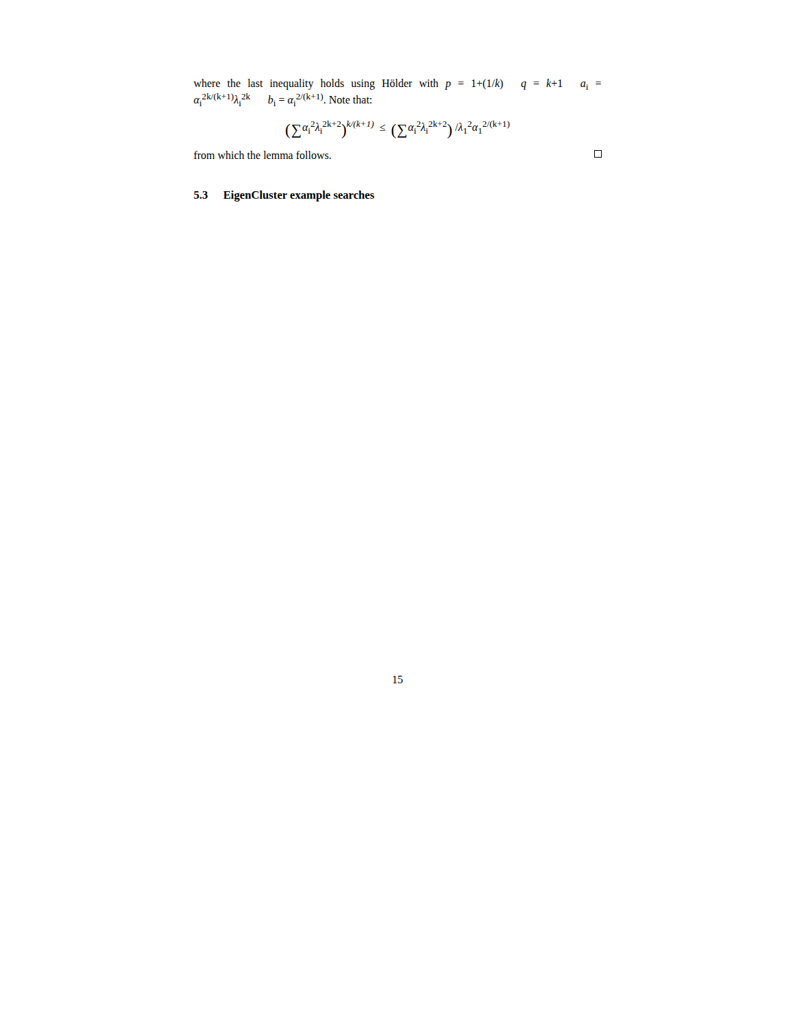where the last inequality holds using Hölder with p = 1+(1/k) q = k+1 ai = αi2k/(k+1)λi2k bi = αi2/(k+1). Note that:
(∑αi2λi2k+2)k/(k+1) ≤ (∑αi2λi2k+2) /λ12α12/(k+1)
from which the lemma follows.
5.3 EigenCluster example searches
15